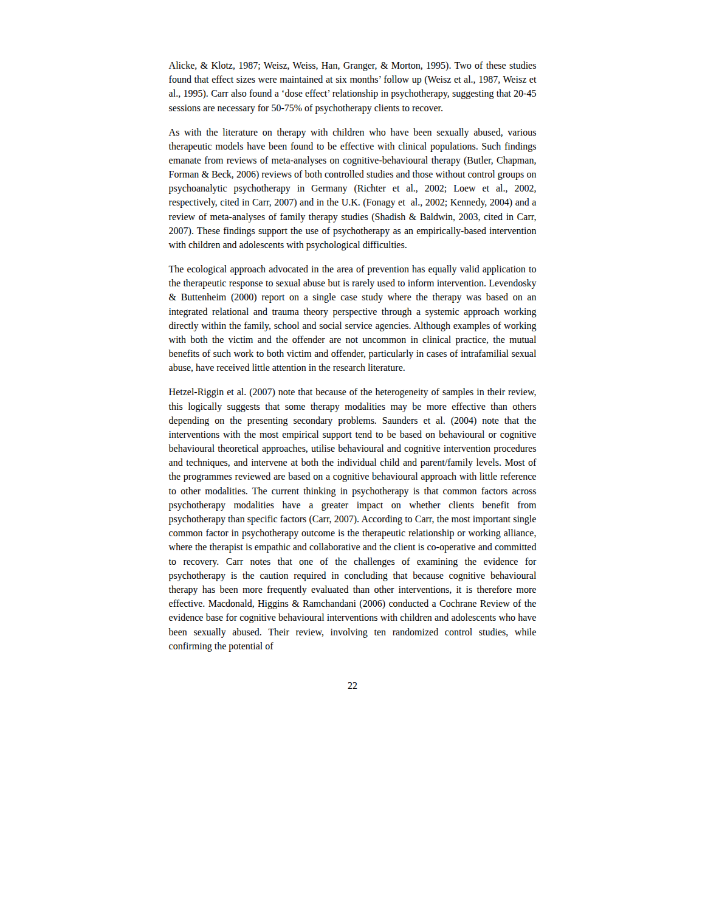Alicke, & Klotz, 1987; Weisz, Weiss, Han, Granger, & Morton, 1995). Two of these studies found that effect sizes were maintained at six months’ follow up (Weisz et al., 1987, Weisz et al., 1995). Carr also found a ‘dose effect’ relationship in psychotherapy, suggesting that 20-45 sessions are necessary for 50-75% of psychotherapy clients to recover.
As with the literature on therapy with children who have been sexually abused, various therapeutic models have been found to be effective with clinical populations. Such findings emanate from reviews of meta-analyses on cognitive-behavioural therapy (Butler, Chapman, Forman & Beck, 2006) reviews of both controlled studies and those without control groups on psychoanalytic psychotherapy in Germany (Richter et al., 2002; Loew et al., 2002, respectively, cited in Carr, 2007) and in the U.K. (Fonagy et al., 2002; Kennedy, 2004) and a review of meta-analyses of family therapy studies (Shadish & Baldwin, 2003, cited in Carr, 2007). These findings support the use of psychotherapy as an empirically-based intervention with children and adolescents with psychological difficulties.
The ecological approach advocated in the area of prevention has equally valid application to the therapeutic response to sexual abuse but is rarely used to inform intervention. Levendosky & Buttenheim (2000) report on a single case study where the therapy was based on an integrated relational and trauma theory perspective through a systemic approach working directly within the family, school and social service agencies. Although examples of working with both the victim and the offender are not uncommon in clinical practice, the mutual benefits of such work to both victim and offender, particularly in cases of intrafamilial sexual abuse, have received little attention in the research literature.
Hetzel-Riggin et al. (2007) note that because of the heterogeneity of samples in their review, this logically suggests that some therapy modalities may be more effective than others depending on the presenting secondary problems. Saunders et al. (2004) note that the interventions with the most empirical support tend to be based on behavioural or cognitive behavioural theoretical approaches, utilise behavioural and cognitive intervention procedures and techniques, and intervene at both the individual child and parent/family levels. Most of the programmes reviewed are based on a cognitive behavioural approach with little reference to other modalities. The current thinking in psychotherapy is that common factors across psychotherapy modalities have a greater impact on whether clients benefit from psychotherapy than specific factors (Carr, 2007). According to Carr, the most important single common factor in psychotherapy outcome is the therapeutic relationship or working alliance, where the therapist is empathic and collaborative and the client is co-operative and committed to recovery. Carr notes that one of the challenges of examining the evidence for psychotherapy is the caution required in concluding that because cognitive behavioural therapy has been more frequently evaluated than other interventions, it is therefore more effective. Macdonald, Higgins & Ramchandani (2006) conducted a Cochrane Review of the evidence base for cognitive behavioural interventions with children and adolescents who have been sexually abused. Their review, involving ten randomized control studies, while confirming the potential of
22